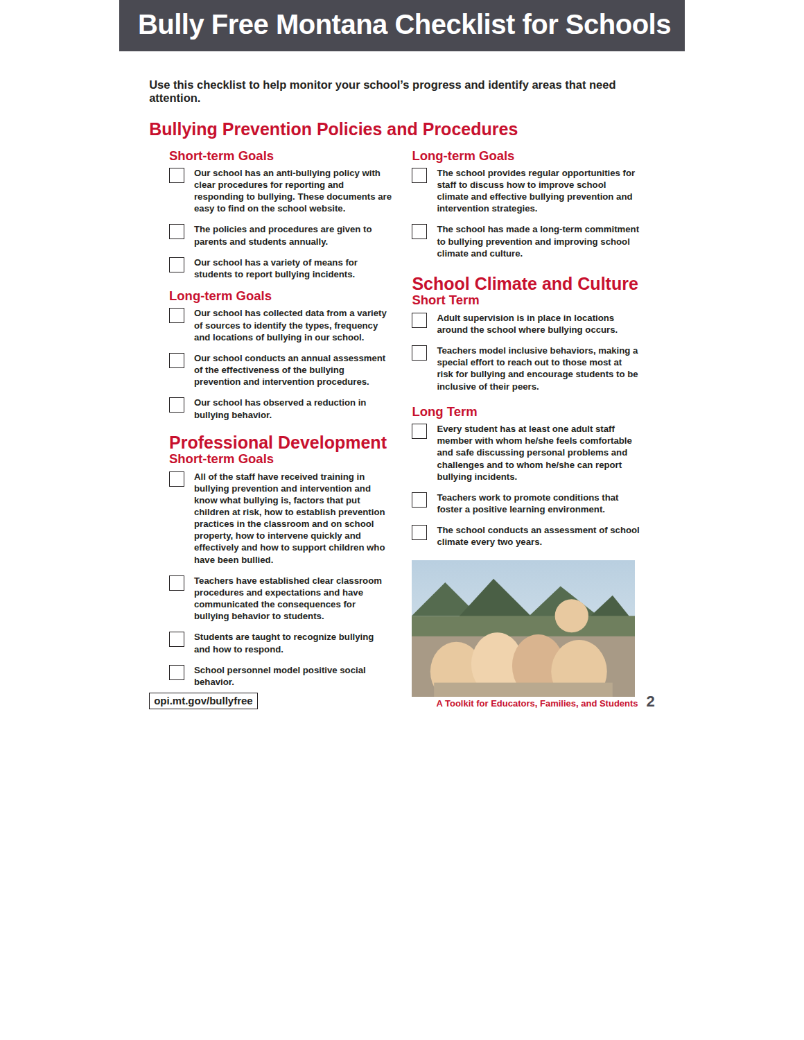Bully Free Montana Checklist for Schools
Use this checklist to help monitor your school’s progress and identify areas that need attention.
Bullying Prevention Policies and Procedures
Short-term Goals
Our school has an anti-bullying policy with clear procedures for reporting and responding to bullying. These documents are easy to find on the school website.
The policies and procedures are given to parents and students annually.
Our school has a variety of means for students to report bullying incidents.
Long-term Goals
Our school has collected data from a variety of sources to identify the types, frequency and locations of bullying in our school.
Our school conducts an annual assessment of the effectiveness of the bullying prevention and intervention procedures.
Our school has observed a reduction in bullying behavior.
Professional Development
Short-term Goals
All of the staff have received training in bullying prevention and intervention and know what bullying is, factors that put children at risk, how to establish prevention practices in the classroom and on school property, how to intervene quickly and effectively and how to support children who have been bullied.
Teachers have established clear classroom procedures and expectations and have communicated the consequences for bullying behavior to students.
Students are taught to recognize bullying and how to respond.
School personnel model positive social behavior.
Long-term Goals
The school provides regular opportunities for staff to discuss how to improve school climate and effective bullying prevention and intervention strategies.
The school has made a long-term commitment to bullying prevention and improving school climate and culture.
School Climate and Culture
Short Term
Adult supervision is in place in locations around the school where bullying occurs.
Teachers model inclusive behaviors, making a special effort to reach out to those most at risk for bullying and encourage students to be inclusive of their peers.
Long Term
Every student has at least one adult staff member with whom he/she feels comfortable and safe discussing personal problems and challenges and to whom he/she can report bullying incidents.
Teachers work to promote conditions that foster a positive learning environment.
The school conducts an assessment of school climate every two years.
opi.mt.gov/bullyfree A Toolkit for Educators, Families, and Students 2